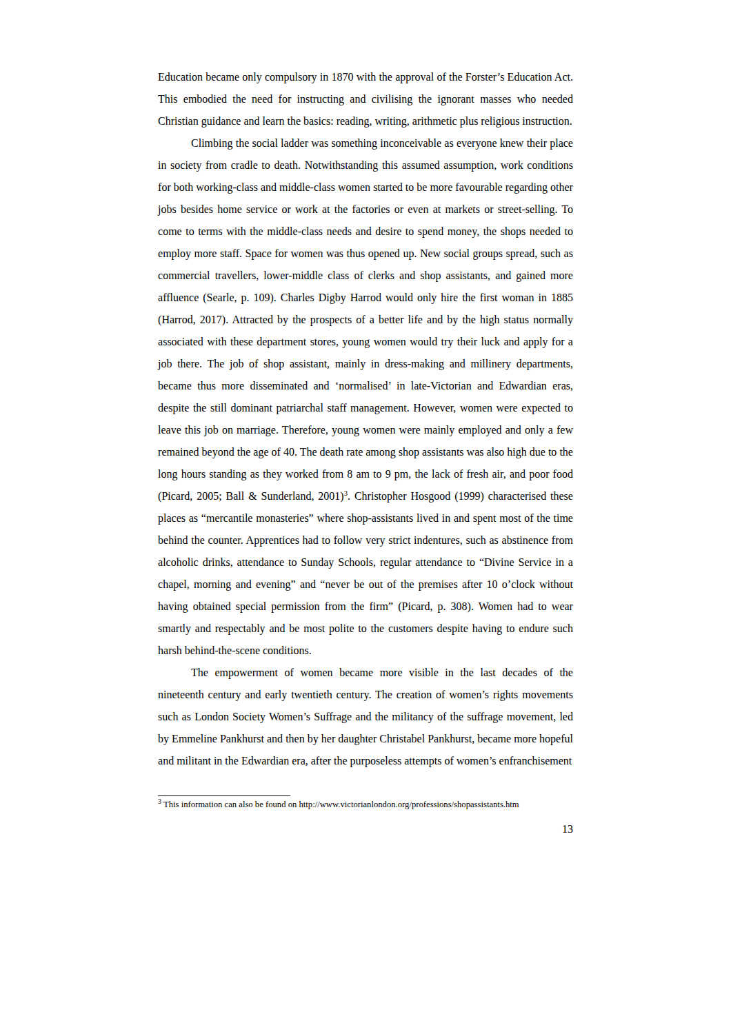Education became only compulsory in 1870 with the approval of the Forster’s Education Act. This embodied the need for instructing and civilising the ignorant masses who needed Christian guidance and learn the basics: reading, writing, arithmetic plus religious instruction.
Climbing the social ladder was something inconceivable as everyone knew their place in society from cradle to death. Notwithstanding this assumed assumption, work conditions for both working-class and middle-class women started to be more favourable regarding other jobs besides home service or work at the factories or even at markets or street-selling. To come to terms with the middle-class needs and desire to spend money, the shops needed to employ more staff. Space for women was thus opened up. New social groups spread, such as commercial travellers, lower-middle class of clerks and shop assistants, and gained more affluence (Searle, p. 109). Charles Digby Harrod would only hire the first woman in 1885 (Harrod, 2017). Attracted by the prospects of a better life and by the high status normally associated with these department stores, young women would try their luck and apply for a job there. The job of shop assistant, mainly in dress-making and millinery departments, became thus more disseminated and ‘normalised’ in late-Victorian and Edwardian eras, despite the still dominant patriarchal staff management. However, women were expected to leave this job on marriage. Therefore, young women were mainly employed and only a few remained beyond the age of 40. The death rate among shop assistants was also high due to the long hours standing as they worked from 8 am to 9 pm, the lack of fresh air, and poor food (Picard, 2005; Ball & Sunderland, 2001)3. Christopher Hosgood (1999) characterised these places as “mercantile monasteries” where shop-assistants lived in and spent most of the time behind the counter. Apprentices had to follow very strict indentures, such as abstinence from alcoholic drinks, attendance to Sunday Schools, regular attendance to “Divine Service in a chapel, morning and evening” and “never be out of the premises after 10 o’clock without having obtained special permission from the firm” (Picard, p. 308). Women had to wear smartly and respectably and be most polite to the customers despite having to endure such harsh behind-the-scene conditions.
The empowerment of women became more visible in the last decades of the nineteenth century and early twentieth century. The creation of women’s rights movements such as London Society Women’s Suffrage and the militancy of the suffrage movement, led by Emmeline Pankhurst and then by her daughter Christabel Pankhurst, became more hopeful and militant in the Edwardian era, after the purposeless attempts of women’s enfranchisement
3 This information can also be found on http://www.victorianlondon.org/professions/shopassistants.htm
13